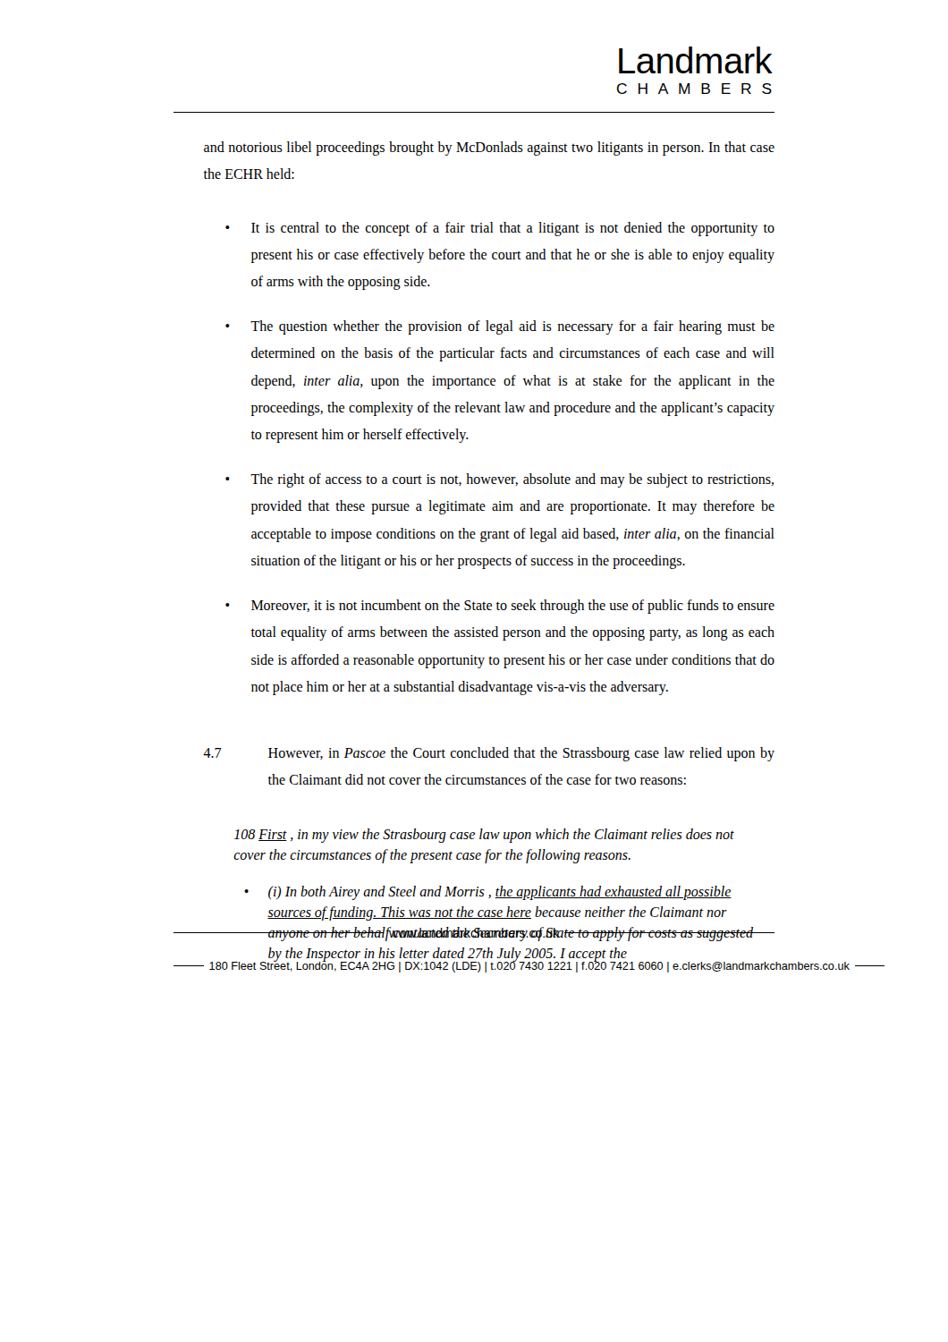Landmark
C H A M B E R S
and notorious libel proceedings brought by McDonlads against two litigants in person. In that case the ECHR held:
It is central to the concept of a fair trial that a litigant is not denied the opportunity to present his or case effectively before the court and that he or she is able to enjoy equality of arms with the opposing side.
The question whether the provision of legal aid is necessary for a fair hearing must be determined on the basis of the particular facts and circumstances of each case and will depend, inter alia, upon the importance of what is at stake for the applicant in the proceedings, the complexity of the relevant law and procedure and the applicant’s capacity to represent him or herself effectively.
The right of access to a court is not, however, absolute and may be subject to restrictions, provided that these pursue a legitimate aim and are proportionate. It may therefore be acceptable to impose conditions on the grant of legal aid based, inter alia, on the financial situation of the litigant or his or her prospects of success in the proceedings.
Moreover, it is not incumbent on the State to seek through the use of public funds to ensure total equality of arms between the assisted person and the opposing party, as long as each side is afforded a reasonable opportunity to present his or her case under conditions that do not place him or her at a substantial disadvantage vis-a-vis the adversary.
4.7
However, in Pascoe the Court concluded that the Strassbourg case law relied upon by the Claimant did not cover the circumstances of the case for two reasons:
108 First , in my view the Strasbourg case law upon which the Claimant relies does not cover the circumstances of the present case for the following reasons.
(i) In both Airey and Steel and Morris , the applicants had exhausted all possible sources of funding. This was not the case here because neither the Claimant nor anyone on her behalf contacted the Secretary of State to apply for costs as suggested by the Inspector in his letter dated 27th July 2005. I accept the
www.landmarkchambers.co.uk
180 Fleet Street, London, EC4A 2HG | DX:1042 (LDE) | t.020 7430 1221 | f.020 7421 6060 | e.clerks@landmarkchambers.co.uk